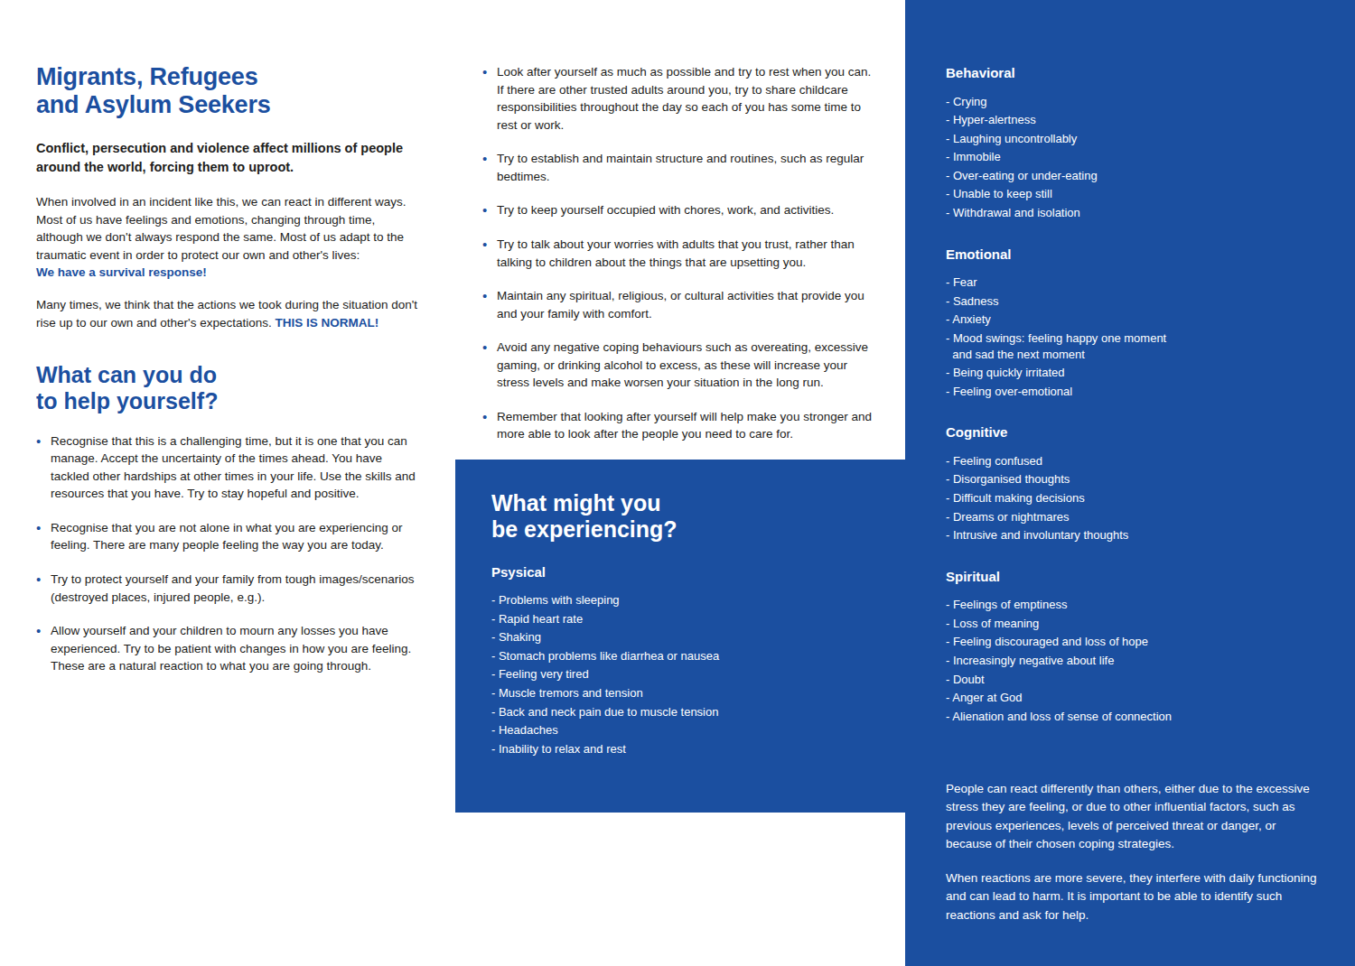Migrants, Refugees
and Asylum Seekers
Conflict, persecution and violence affect millions of people around the world, forcing them to uproot.
When involved in an incident like this, we can react in different ways. Most of us have feelings and emotions, changing through time, although we don't always respond the same. Most of us adapt to the traumatic event in order to protect our own and other's lives:
We have a survival response!
Many times, we think that the actions we took during the situation don't rise up to our own and other's expectations. THIS IS NORMAL!
What can you do
to help yourself?
Recognise that this is a challenging time, but it is one that you can manage. Accept the uncertainty of the times ahead. You have tackled other hardships at other times in your life. Use the skills and resources that you have. Try to stay hopeful and positive.
Recognise that you are not alone in what you are experiencing or feeling. There are many people feeling the way you are today.
Try to protect yourself and your family from tough images/scenarios (destroyed places, injured people, e.g.).
Allow yourself and your children to mourn any losses you have experienced. Try to be patient with changes in how you are feeling. These are a natural reaction to what you are going through.
Look after yourself as much as possible and try to rest when you can. If there are other trusted adults around you, try to share childcare responsibilities throughout the day so each of you has some time to rest or work.
Try to establish and maintain structure and routines, such as regular bedtimes.
Try to keep yourself occupied with chores, work, and activities.
Try to talk about your worries with adults that you trust, rather than talking to children about the things that are upsetting you.
Maintain any spiritual, religious, or cultural activities that provide you and your family with comfort.
Avoid any negative coping behaviours such as overeating, excessive gaming, or drinking alcohol to excess, as these will increase your stress levels and make worsen your situation in the long run.
Remember that looking after yourself will help make you stronger and more able to look after the people you need to care for.
What might you
be experiencing?
Psysical
- Problems with sleeping
- Rapid heart rate
- Shaking
- Stomach problems like diarrhea or nausea
- Feeling very tired
- Muscle tremors and tension
- Back and neck pain due to muscle tension
- Headaches
- Inability to relax and rest
Behavioral
- Crying
- Hyper-alertness
- Laughing uncontrollably
- Immobile
- Over-eating or under-eating
- Unable to keep still
- Withdrawal and isolation
Emotional
- Fear
- Sadness
- Anxiety
- Mood swings: feeling happy one moment
and sad the next moment
- Being quickly irritated
- Feeling over-emotional
Cognitive
- Feeling confused
- Disorganised thoughts
- Difficult making decisions
- Dreams or nightmares
- Intrusive and involuntary thoughts
Spiritual
- Feelings of emptiness
- Loss of meaning
- Feeling discouraged and loss of hope
- Increasingly negative about life
- Doubt
- Anger at God
- Alienation and loss of sense of connection
People can react differently than others, either due to the excessive stress they are feeling, or due to other influential factors, such as previous experiences, levels of perceived threat or danger, or because of their chosen coping strategies.
When reactions are more severe, they interfere with daily functioning and can lead to harm. It is important to be able to identify such reactions and ask for help.